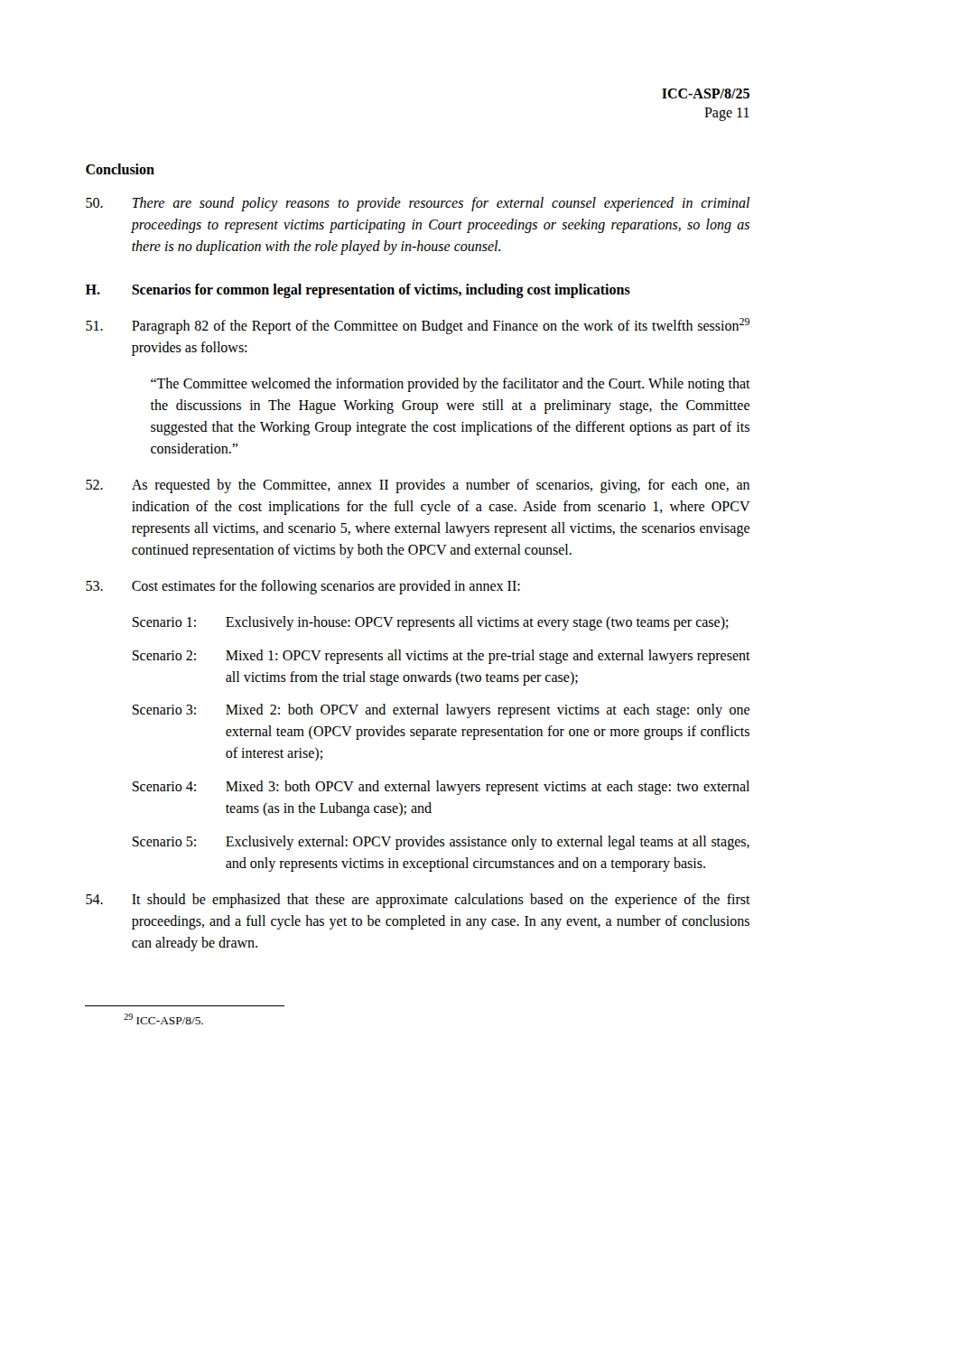ICC-ASP/8/25
Page 11
Conclusion
50.
There are sound policy reasons to provide resources for external counsel experienced in criminal proceedings to represent victims participating in Court proceedings or seeking reparations, so long as there is no duplication with the role played by in-house counsel.
H.
Scenarios for common legal representation of victims, including cost implications
51.
Paragraph 82 of the Report of the Committee on Budget and Finance on the work of its twelfth session29 provides as follows:
“The Committee welcomed the information provided by the facilitator and the Court. While noting that the discussions in The Hague Working Group were still at a preliminary stage, the Committee suggested that the Working Group integrate the cost implications of the different options as part of its consideration.”
52.
As requested by the Committee, annex II provides a number of scenarios, giving, for each one, an indication of the cost implications for the full cycle of a case. Aside from scenario 1, where OPCV represents all victims, and scenario 5, where external lawyers represent all victims, the scenarios envisage continued representation of victims by both the OPCV and external counsel.
53.
Cost estimates for the following scenarios are provided in annex II:
Scenario 1:
Exclusively in-house: OPCV represents all victims at every stage (two teams per case);
Scenario 2:
Mixed 1: OPCV represents all victims at the pre-trial stage and external lawyers represent all victims from the trial stage onwards (two teams per case);
Scenario 3:
Mixed 2: both OPCV and external lawyers represent victims at each stage: only one external team (OPCV provides separate representation for one or more groups if conflicts of interest arise);
Scenario 4:
Mixed 3: both OPCV and external lawyers represent victims at each stage: two external teams (as in the Lubanga case); and
Scenario 5:
Exclusively external: OPCV provides assistance only to external legal teams at all stages, and only represents victims in exceptional circumstances and on a temporary basis.
54.
It should be emphasized that these are approximate calculations based on the experience of the first proceedings, and a full cycle has yet to be completed in any case. In any event, a number of conclusions can already be drawn.
29 ICC-ASP/8/5.